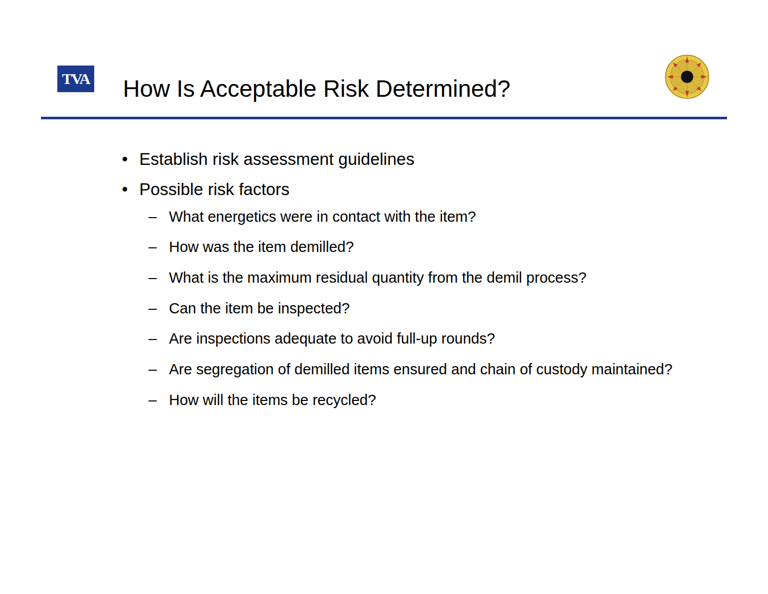TVA
How Is Acceptable Risk Determined?
Establish risk assessment guidelines
Possible risk factors
What energetics were in contact with the item?
How was the item demilled?
What is the maximum residual quantity from the demil process?
Can the item be inspected?
Are inspections adequate to avoid full-up rounds?
Are segregation of demilled items ensured and chain of custody maintained?
How will the items be recycled?